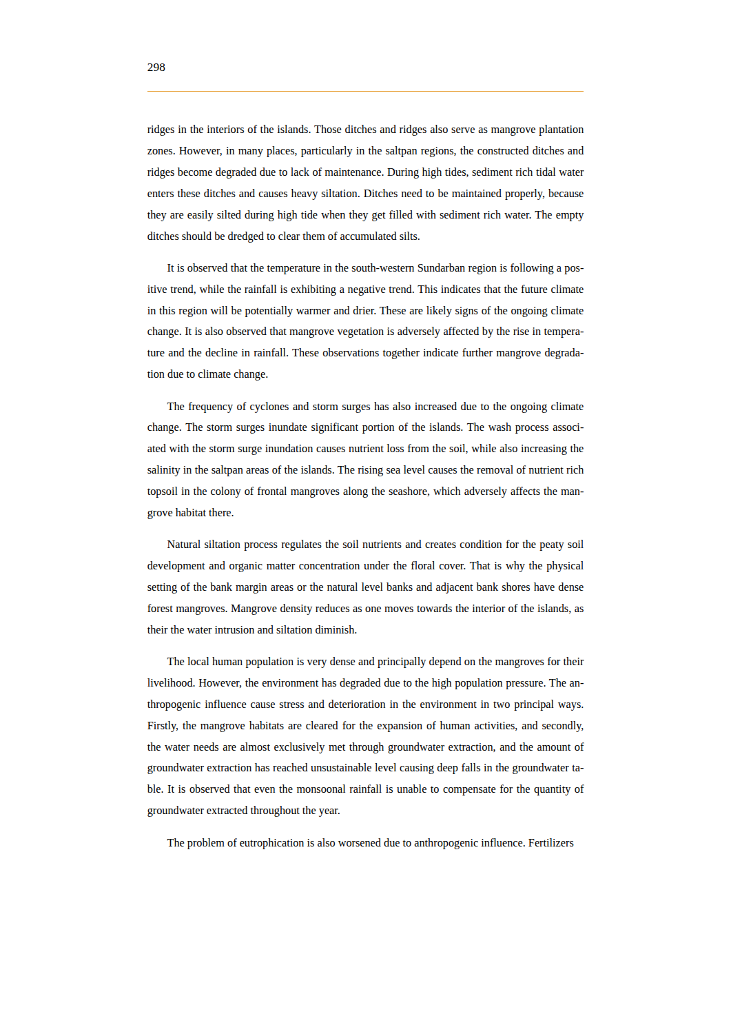298
ridges in the interiors of the islands. Those ditches and ridges also serve as mangrove plantation zones. However, in many places, particularly in the saltpan regions, the constructed ditches and ridges become degraded due to lack of maintenance. During high tides, sediment rich tidal water enters these ditches and causes heavy siltation. Ditches need to be maintained properly, because they are easily silted during high tide when they get filled with sediment rich water. The empty ditches should be dredged to clear them of accumulated silts.
It is observed that the temperature in the south-western Sundarban region is following a positive trend, while the rainfall is exhibiting a negative trend. This indicates that the future climate in this region will be potentially warmer and drier. These are likely signs of the ongoing climate change. It is also observed that mangrove vegetation is adversely affected by the rise in temperature and the decline in rainfall. These observations together indicate further mangrove degradation due to climate change.
The frequency of cyclones and storm surges has also increased due to the ongoing climate change. The storm surges inundate significant portion of the islands. The wash process associated with the storm surge inundation causes nutrient loss from the soil, while also increasing the salinity in the saltpan areas of the islands. The rising sea level causes the removal of nutrient rich topsoil in the colony of frontal mangroves along the seashore, which adversely affects the mangrove habitat there.
Natural siltation process regulates the soil nutrients and creates condition for the peaty soil development and organic matter concentration under the floral cover. That is why the physical setting of the bank margin areas or the natural level banks and adjacent bank shores have dense forest mangroves. Mangrove density reduces as one moves towards the interior of the islands, as their the water intrusion and siltation diminish.
The local human population is very dense and principally depend on the mangroves for their livelihood. However, the environment has degraded due to the high population pressure. The anthropogenic influence cause stress and deterioration in the environment in two principal ways. Firstly, the mangrove habitats are cleared for the expansion of human activities, and secondly, the water needs are almost exclusively met through groundwater extraction, and the amount of groundwater extraction has reached unsustainable level causing deep falls in the groundwater table. It is observed that even the monsoonal rainfall is unable to compensate for the quantity of groundwater extracted throughout the year.
The problem of eutrophication is also worsened due to anthropogenic influence. Fertilizers